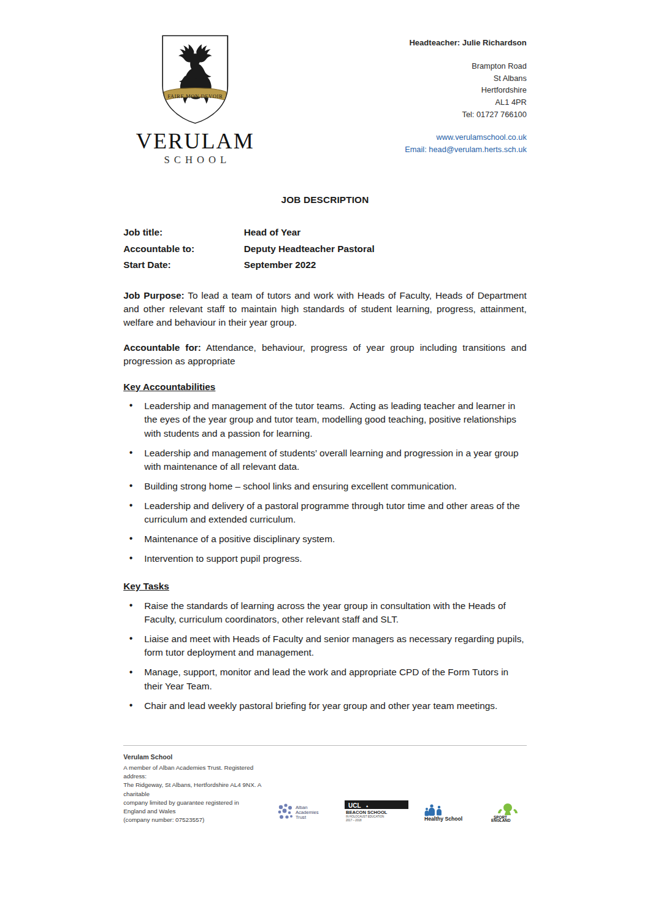FAIRE MON DEVOIR
VERULAM
SCHOOL
Headteacher: Julie Richardson
Brampton Road
St Albans
Hertfordshire
AL1 4PR
Tel: 01727 766100
www.verulamschool.co.uk Email: head@verulam.herts.sch.uk
JOB DESCRIPTION
| Job title: | Head of Year |
| Accountable to: | Deputy Headteacher Pastoral |
| Start Date: | September 2022 |
Job Purpose: To lead a team of tutors and work with Heads of Faculty, Heads of Department and other relevant staff to maintain high standards of student learning, progress, attainment, welfare and behaviour in their year group.
Accountable for: Attendance, behaviour, progress of year group including transitions and progression as appropriate
Key Accountabilities
Leadership and management of the tutor teams. Acting as leading teacher and learner in the eyes of the year group and tutor team, modelling good teaching, positive relationships with students and a passion for learning.
Leadership and management of students’ overall learning and progression in a year group with maintenance of all relevant data.
Building strong home – school links and ensuring excellent communication.
Leadership and delivery of a pastoral programme through tutor time and other areas of the curriculum and extended curriculum.
Maintenance of a positive disciplinary system.
Intervention to support pupil progress.
Key Tasks
Raise the standards of learning across the year group in consultation with the Heads of Faculty, curriculum coordinators, other relevant staff and SLT.
Liaise and meet with Heads of Faculty and senior managers as necessary regarding pupils, form tutor deployment and management.
Manage, support, monitor and lead the work and appropriate CPD of the Form Tutors in their Year Team.
Chair and lead weekly pastoral briefing for year group and other year team meetings.
Verulam School
A member of Alban Academies Trust. Registered address:
The Ridgeway, St Albans, Hertfordshire AL4 9NX. A charitable
company limited by guarantee registered in England and Wales
(company number: 07523557)
Alban Academies Trust
UCL ▲ BEACON SCHOOL IN HOLOCAUST EDUCATION 2017 – 2018
Healthy School
SPORT ENGLAND